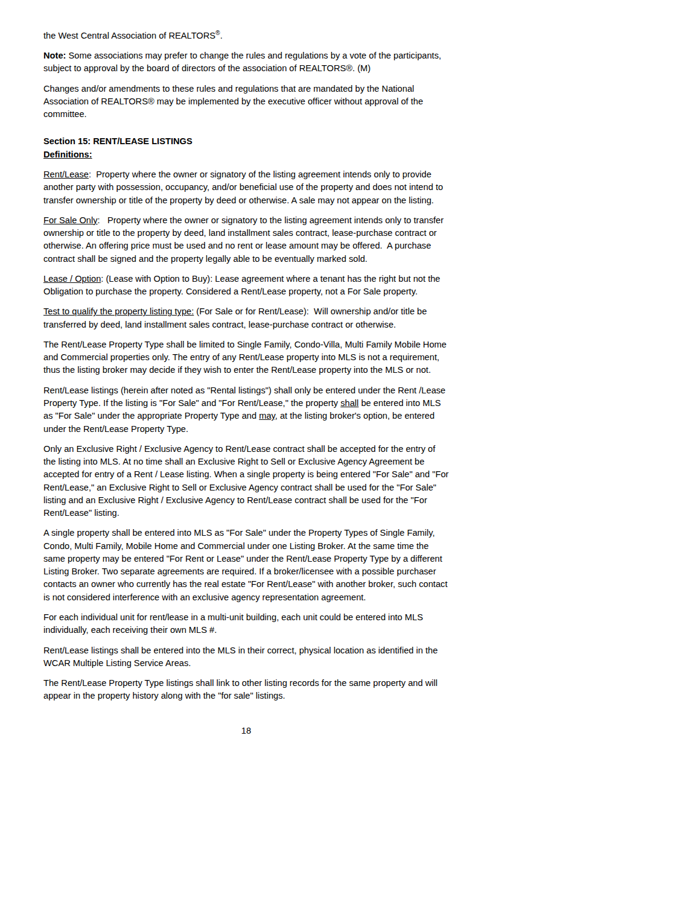the West Central Association of REALTORS®.
Note: Some associations may prefer to change the rules and regulations by a vote of the participants, subject to approval by the board of directors of the association of REALTORS®. (M)
Changes and/or amendments to these rules and regulations that are mandated by the National Association of REALTORS® may be implemented by the executive officer without approval of the committee.
Section 15: RENT/LEASE LISTINGS
Definitions:
Rent/Lease: Property where the owner or signatory of the listing agreement intends only to provide another party with possession, occupancy, and/or beneficial use of the property and does not intend to transfer ownership or title of the property by deed or otherwise. A sale may not appear on the listing.
For Sale Only: Property where the owner or signatory to the listing agreement intends only to transfer ownership or title to the property by deed, land installment sales contract, lease-purchase contract or otherwise. An offering price must be used and no rent or lease amount may be offered. A purchase contract shall be signed and the property legally able to be eventually marked sold.
Lease / Option: (Lease with Option to Buy): Lease agreement where a tenant has the right but not the Obligation to purchase the property. Considered a Rent/Lease property, not a For Sale property.
Test to qualify the property listing type: (For Sale or for Rent/Lease): Will ownership and/or title be transferred by deed, land installment sales contract, lease-purchase contract or otherwise.
The Rent/Lease Property Type shall be limited to Single Family, Condo-Villa, Multi Family Mobile Home and Commercial properties only. The entry of any Rent/Lease property into MLS is not a requirement, thus the listing broker may decide if they wish to enter the Rent/Lease property into the MLS or not.
Rent/Lease listings (herein after noted as "Rental listings") shall only be entered under the Rent /Lease Property Type. If the listing is "For Sale" and "For Rent/Lease," the property shall be entered into MLS as "For Sale" under the appropriate Property Type and may, at the listing broker's option, be entered under the Rent/Lease Property Type.
Only an Exclusive Right / Exclusive Agency to Rent/Lease contract shall be accepted for the entry of the listing into MLS. At no time shall an Exclusive Right to Sell or Exclusive Agency Agreement be accepted for entry of a Rent / Lease listing. When a single property is being entered "For Sale" and "For Rent/Lease," an Exclusive Right to Sell or Exclusive Agency contract shall be used for the "For Sale" listing and an Exclusive Right / Exclusive Agency to Rent/Lease contract shall be used for the "For Rent/Lease" listing.
A single property shall be entered into MLS as "For Sale" under the Property Types of Single Family, Condo, Multi Family, Mobile Home and Commercial under one Listing Broker. At the same time the same property may be entered "For Rent or Lease" under the Rent/Lease Property Type by a different Listing Broker. Two separate agreements are required. If a broker/licensee with a possible purchaser contacts an owner who currently has the real estate "For Rent/Lease" with another broker, such contact is not considered interference with an exclusive agency representation agreement.
For each individual unit for rent/lease in a multi-unit building, each unit could be entered into MLS individually, each receiving their own MLS #.
Rent/Lease listings shall be entered into the MLS in their correct, physical location as identified in the WCAR Multiple Listing Service Areas.
The Rent/Lease Property Type listings shall link to other listing records for the same property and will appear in the property history along with the "for sale" listings.
18